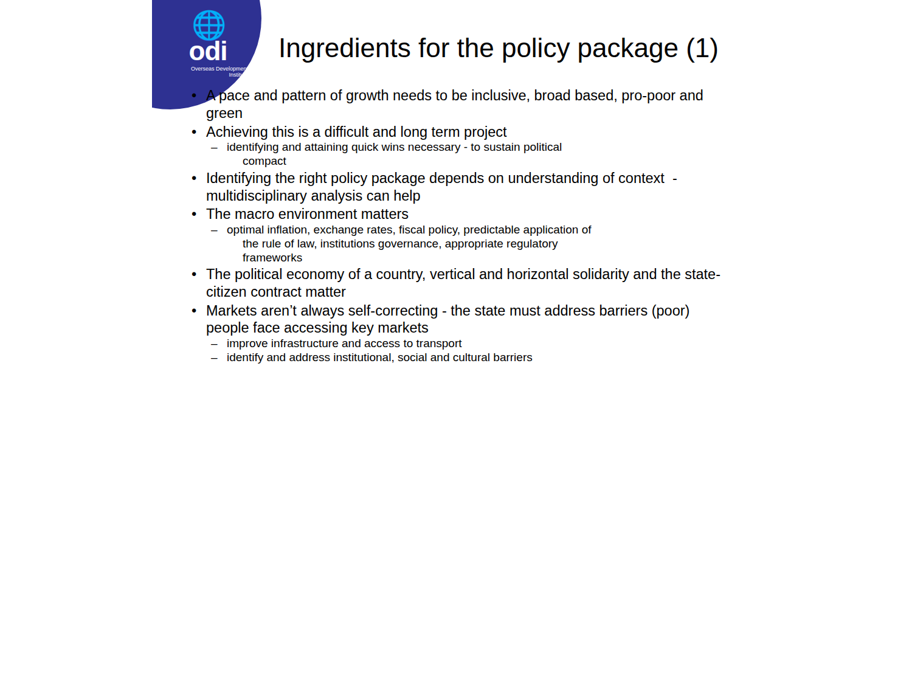🌐
odi
Overseas Development
Institute
Ingredients for the policy package (1)
A pace and pattern of growth needs to be inclusive, broad based, pro-poor and green
Achieving this is a difficult and long term project
identifying and attaining quick wins necessary - to sustain political compact
Identifying the right policy package depends on understanding of context - multidisciplinary analysis can help
The macro environment matters
optimal inflation, exchange rates, fiscal policy, predictable application of the rule of law, institutions governance, appropriate regulatory frameworks
The political economy of a country, vertical and horizontal solidarity and the state-citizen contract matter
Markets aren’t always self-correcting - the state must address barriers (poor) people face accessing key markets
improve infrastructure and access to transport
identify and address institutional, social and cultural barriers